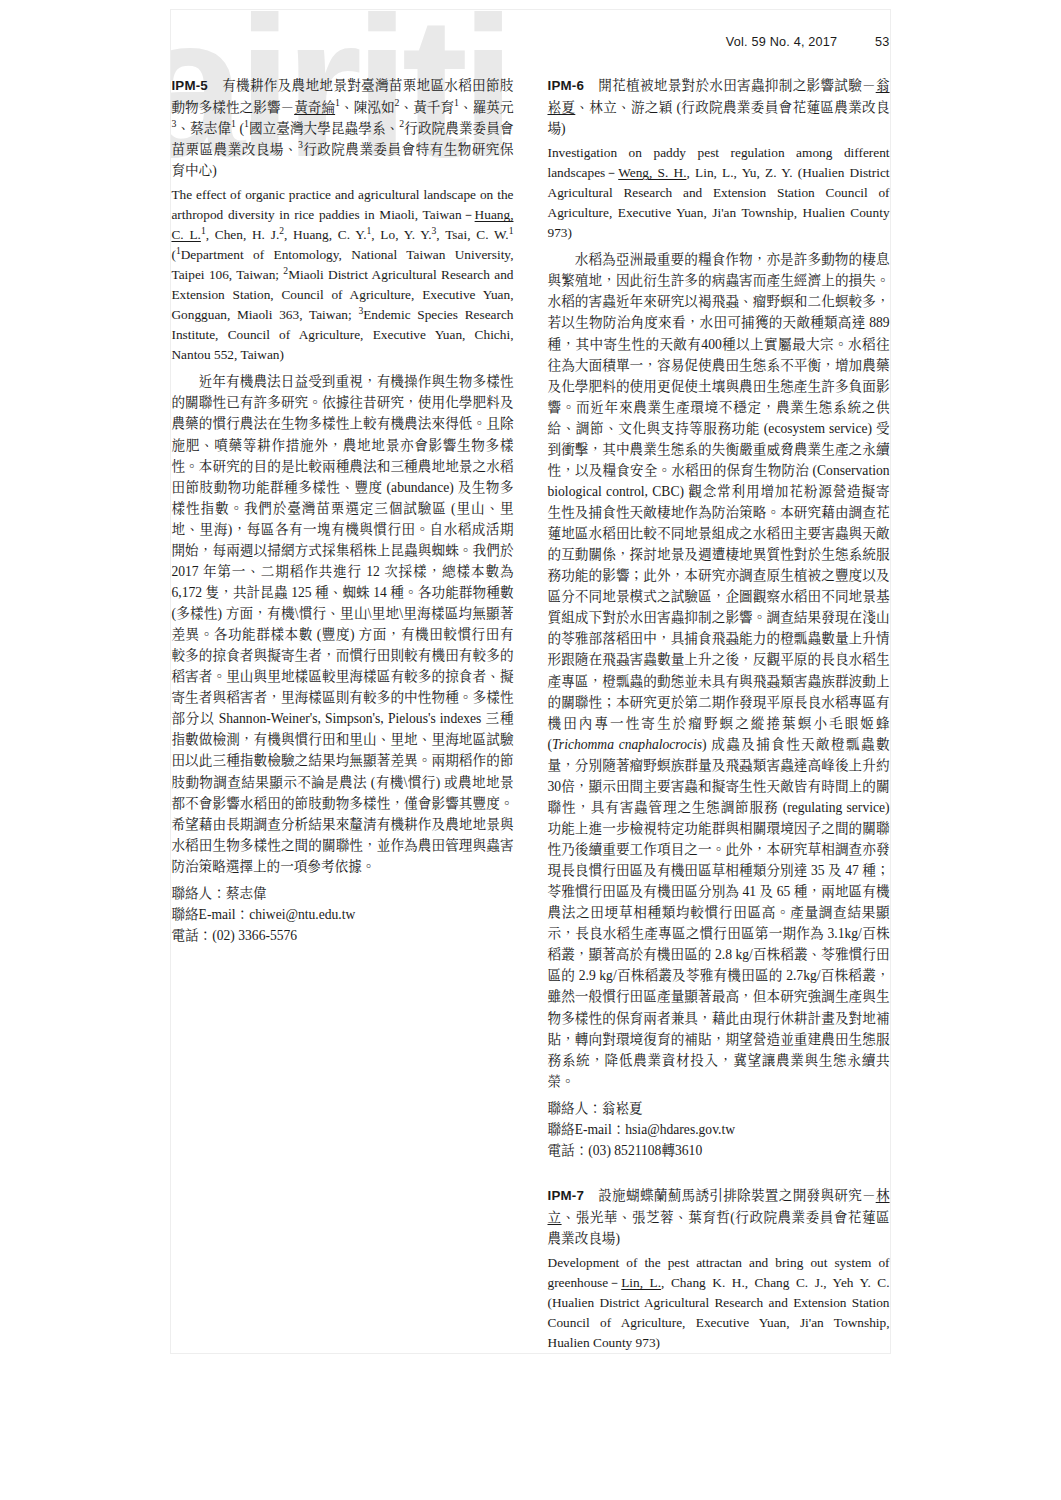airiti
Vol. 59 No. 4, 201753
IPM-5　有機耕作及農地地景對臺灣苗栗地區水稻田節肢動物多樣性之影響－黃奇綸1、陳泓如2、黃千育1、羅英元3、蔡志偉1 (1國立臺灣大學昆蟲學系、2行政院農業委員會苗栗區農業改良場、3行政院農業委員會特有生物研究保育中心)
The effect of organic practice and agricultural landscape on the arthropod diversity in rice paddies in Miaoli, Taiwan－Huang, C. L.1, Chen, H. J.2, Huang, C. Y.1, Lo, Y. Y.3, Tsai, C. W.1 (1Department of Entomology, National Taiwan University, Taipei 106, Taiwan; 2Miaoli District Agricultural Research and Extension Station, Council of Agriculture, Executive Yuan, Gongguan, Miaoli 363, Taiwan; 3Endemic Species Research Institute, Council of Agriculture, Executive Yuan, Chichi, Nantou 552, Taiwan)
近年有機農法日益受到重視，有機操作與生物多樣性的關聯性已有許多研究。依據往昔研究，使用化學肥料及農藥的慣行農法在生物多樣性上較有機農法來得低。且除施肥、噴藥等耕作措施外，農地地景亦會影響生物多樣性。本研究的目的是比較兩種農法和三種農地地景之水稻田節肢動物功能群種多樣性、豐度 (abundance) 及生物多樣性指數。我們於臺灣苗栗選定三個試驗區 (里山、里地、里海)，每區各有一塊有機與慣行田。自水稻成活期開始，每兩週以掃網方式採集稻株上昆蟲與蜘蛛。我們於 2017 年第一、二期稻作共進行 12 次採樣，總樣本數為 6,172 隻，共計昆蟲 125 種、蜘蛛 14 種。各功能群物種數 (多樣性) 方面，有機\慣行、里山\里地\里海樣區均無顯著差異。各功能群樣本數 (豐度) 方面，有機田較慣行田有較多的掠食者與擬寄生者，而慣行田則較有機田有較多的稻害者。里山與里地樣區較里海樣區有較多的掠食者、擬寄生者與稻害者，里海樣區則有較多的中性物種。多樣性部分以 Shannon-Weiner's, Simpson's, Pielous's indexes 三種指數做檢測，有機與慣行田和里山、里地、里海地區試驗田以此三種指數檢驗之結果均無顯著差異。兩期稻作的節肢動物調查結果顯示不論是農法 (有機\慣行) 或農地地景都不會影響水稻田的節肢動物多樣性，僅會影響其豐度。希望藉由長期調查分析結果來釐清有機耕作及農地地景與水稻田生物多樣性之間的關聯性，並作為農田管理與蟲害防治策略選擇上的一項參考依據。
聯絡人：蔡志偉
聯絡E-mail：chiwei@ntu.edu.tw
電話：(02) 3366-5576
IPM-6　開花植被地景對於水田害蟲抑制之影響試驗－翁崧夏、林立、游之穎 (行政院農業委員會花蓮區農業改良場)
Investigation on paddy pest regulation among different landscapes－Weng, S. H., Lin, L., Yu, Z. Y. (Hualien District Agricultural Research and Extension Station Council of Agriculture, Executive Yuan, Ji'an Township, Hualien County 973)
水稻為亞洲最重要的糧食作物，亦是許多動物的棲息與繁殖地，因此衍生許多的病蟲害而產生經濟上的損失。水稻的害蟲近年來研究以褐飛蝨、瘤野螟和二化螟較多，若以生物防治角度來看，水田可捕獲的天敵種類高達 889種，其中寄生性的天敵有400種以上實屬最大宗。水稻往往為大面積單一，容易促使農田生態系不平衡，增加農藥及化學肥料的使用更促使土壤與農田生態產生許多負面影響。而近年來農業生產環境不穩定，農業生態系統之供給、調節、文化與支持等服務功能 (ecosystem service) 受到衝擊，其中農業生態系的失衡嚴重威脅農業生產之永續性，以及糧食安全。水稻田的保育生物防治 (Conservation biological control, CBC) 觀念常利用增加花粉源營造擬寄生性及捕食性天敵棲地作為防治策略。本研究藉由調查花蓮地區水稻田比較不同地景組成之水稻田主要害蟲與天敵的互動關係，探討地景及週遭棲地異質性對於生態系統服務功能的影響；此外，本研究亦調查原生植被之豐度以及區分不同地景模式之試驗區，企圖觀察水稻田不同地景基質組成下對於水田害蟲抑制之影響。調查結果發現在淺山的苓雅部落稻田中，具捕食飛蝨能力的橙瓢蟲數量上升情形跟隨在飛蝨害蟲數量上升之後，反觀平原的長良水稻生產專區，橙瓢蟲的動態並未具有與飛蝨類害蟲族群波動上的關聯性；本研究更於第二期作發現平原長良水稻專區有機田內專一性寄生於瘤野螟之縱捲葉螟小毛眼姬蜂 (Trichomma cnaphalocrocis) 成蟲及捕食性天敵橙瓢蟲數量，分別隨著瘤野螟族群量及飛蝨類害蟲達高峰後上升約30倍，顯示田間主要害蟲和擬寄生性天敵皆有時間上的關聯性，具有害蟲管理之生態調節服務 (regulating service) 功能上進一步檢視特定功能群與相關環境因子之間的關聯性乃後續重要工作項目之一。此外，本研究草相調查亦發現長良慣行田區及有機田區草相種類分別達 35 及 47 種；苓雅慣行田區及有機田區分別為 41 及 65 種，兩地區有機農法之田埂草相種類均較慣行田區高。產量調查結果顯示，長良水稻生產專區之慣行田區第一期作為 3.1kg/百株稻叢，顯著高於有機田區的 2.8 kg/百株稻叢、苓雅慣行田區的 2.9 kg/百株稻叢及苓雅有機田區的 2.7kg/百株稻叢，雖然一般慣行田區產量顯著最高，但本研究強調生產與生物多樣性的保育兩者兼具，藉此由現行休耕計畫及對地補貼，轉向對環境復育的補貼，期望營造並重建農田生態服務系統，降低農業資材投入，冀望讓農業與生態永續共榮。
聯絡人：翁崧夏
聯絡E-mail：hsia@hdares.gov.tw
電話：(03) 8521108轉3610
IPM-7　設施蝴蝶蘭薊馬誘引排除裝置之開發與研究－林立、張光華、張芝蓉、葉育哲(行政院農業委員會花蓮區農業改良場)
Development of the pest attractan and bring out system of greenhouse－Lin, L., Chang K. H., Chang C. J., Yeh Y. C. (Hualien District Agricultural Research and Extension Station Council of Agriculture, Executive Yuan, Ji'an Township, Hualien County 973)